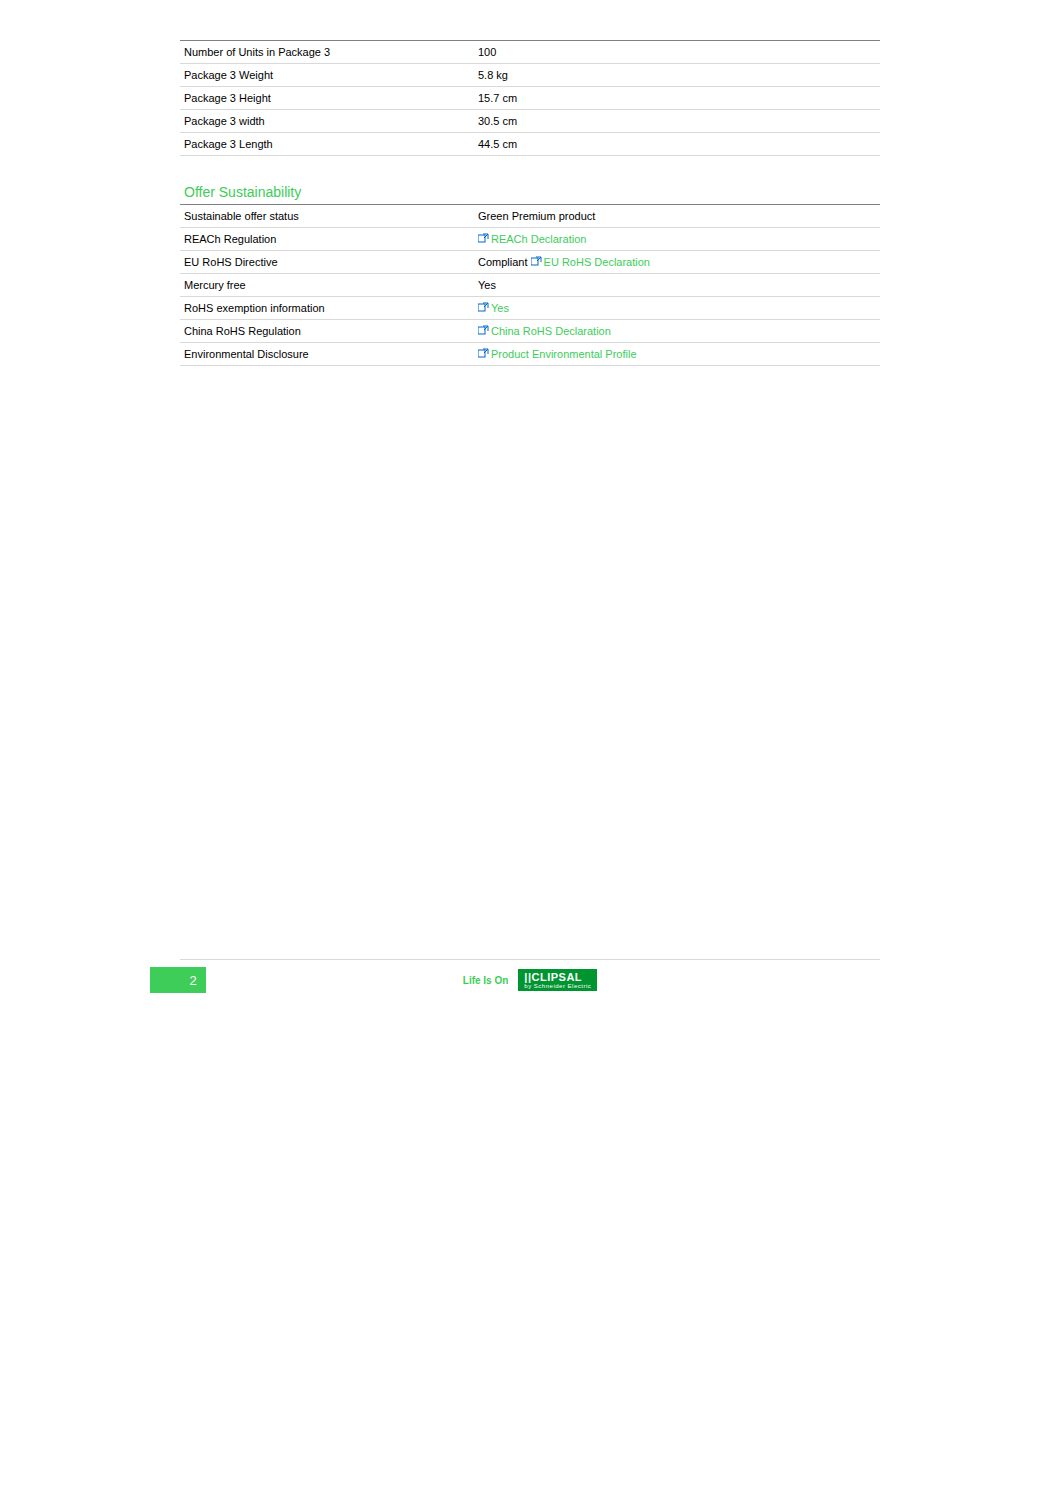| Number of Units in Package 3 | 100 |
| Package 3 Weight | 5.8 kg |
| Package 3 Height | 15.7 cm |
| Package 3 width | 30.5 cm |
| Package 3 Length | 44.5 cm |
Offer Sustainability
| Sustainable offer status | Green Premium product |
| REACh Regulation | REACh Declaration |
| EU RoHS Directive | Compliant EU RoHS Declaration |
| Mercury free | Yes |
| RoHS exemption information | Yes |
| China RoHS Regulation | China RoHS Declaration |
| Environmental Disclosure | Product Environmental Profile |
2
Life Is On ||CLIPSALby Schneider Electric